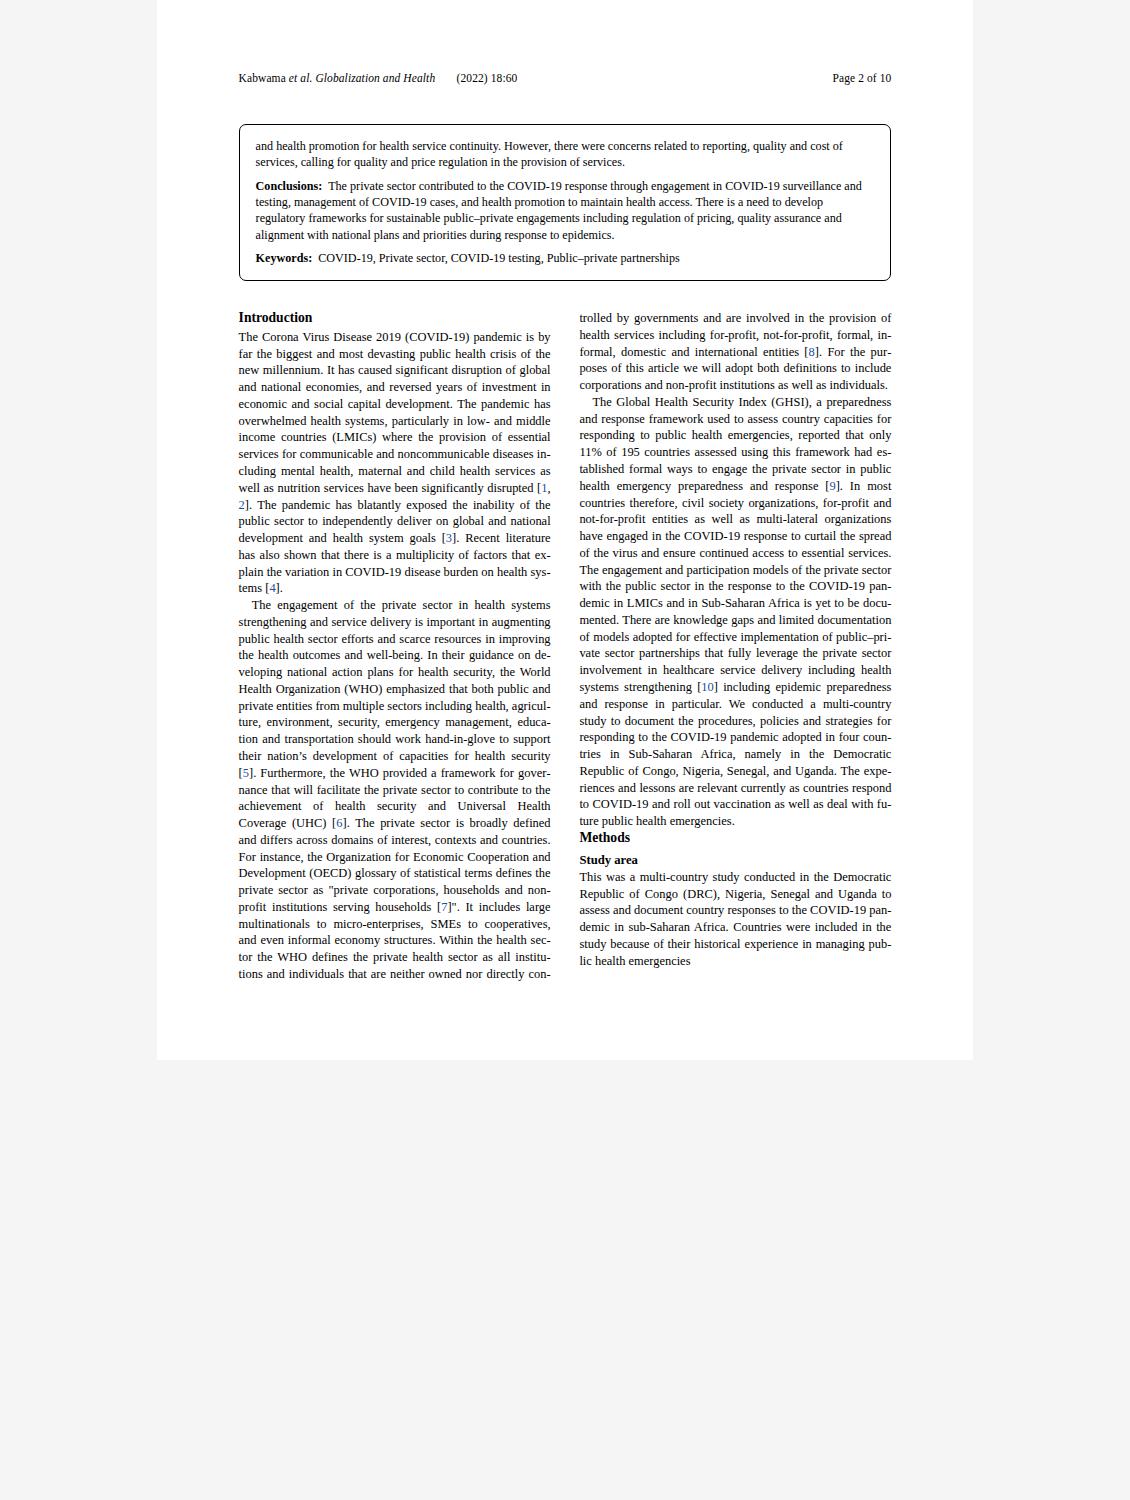Kabwama et al. Globalization and Health (2022) 18:60
Page 2 of 10
and health promotion for health service continuity. However, there were concerns related to reporting, quality and cost of services, calling for quality and price regulation in the provision of services.
Conclusions: The private sector contributed to the COVID-19 response through engagement in COVID-19 surveillance and testing, management of COVID-19 cases, and health promotion to maintain health access. There is a need to develop regulatory frameworks for sustainable public–private engagements including regulation of pricing, quality assurance and alignment with national plans and priorities during response to epidemics.
Keywords: COVID-19, Private sector, COVID-19 testing, Public–private partnerships
Introduction
The Corona Virus Disease 2019 (COVID-19) pandemic is by far the biggest and most devasting public health crisis of the new millennium. It has caused significant disruption of global and national economies, and reversed years of investment in economic and social capital development. The pandemic has overwhelmed health systems, particularly in low- and middle income countries (LMICs) where the provision of essential services for communicable and noncommunicable diseases including mental health, maternal and child health services as well as nutrition services have been significantly disrupted [1, 2]. The pandemic has blatantly exposed the inability of the public sector to independently deliver on global and national development and health system goals [3]. Recent literature has also shown that there is a multiplicity of factors that explain the variation in COVID-19 disease burden on health systems [4].
The engagement of the private sector in health systems strengthening and service delivery is important in augmenting public health sector efforts and scarce resources in improving the health outcomes and well-being. In their guidance on developing national action plans for health security, the World Health Organization (WHO) emphasized that both public and private entities from multiple sectors including health, agriculture, environment, security, emergency management, education and transportation should work hand-in-glove to support their nation’s development of capacities for health security [5]. Furthermore, the WHO provided a framework for governance that will facilitate the private sector to contribute to the achievement of health security and Universal Health Coverage (UHC) [6]. The private sector is broadly defined and differs across domains of interest, contexts and countries. For instance, the Organization for Economic Cooperation and Development (OECD) glossary of statistical terms defines the private sector as "private corporations, households and non-profit institutions serving households [7]". It includes large multinationals to micro-enterprises, SMEs to cooperatives, and even informal economy structures. Within the health sector the WHO defines the private health sector as all institutions and individuals that are neither owned nor directly controlled by governments and are involved in the provision of health services including for-profit, not-for-profit, formal, informal, domestic and international entities [8]. For the purposes of this article we will adopt both definitions to include corporations and non-profit institutions as well as individuals.
The Global Health Security Index (GHSI), a preparedness and response framework used to assess country capacities for responding to public health emergencies, reported that only 11% of 195 countries assessed using this framework had established formal ways to engage the private sector in public health emergency preparedness and response [9]. In most countries therefore, civil society organizations, for-profit and not-for-profit entities as well as multi-lateral organizations have engaged in the COVID-19 response to curtail the spread of the virus and ensure continued access to essential services. The engagement and participation models of the private sector with the public sector in the response to the COVID-19 pandemic in LMICs and in Sub-Saharan Africa is yet to be documented. There are knowledge gaps and limited documentation of models adopted for effective implementation of public–private sector partnerships that fully leverage the private sector involvement in healthcare service delivery including health systems strengthening [10] including epidemic preparedness and response in particular. We conducted a multi-country study to document the procedures, policies and strategies for responding to the COVID-19 pandemic adopted in four countries in Sub-Saharan Africa, namely in the Democratic Republic of Congo, Nigeria, Senegal, and Uganda. The experiences and lessons are relevant currently as countries respond to COVID-19 and roll out vaccination as well as deal with future public health emergencies.
Methods
Study area
This was a multi-country study conducted in the Democratic Republic of Congo (DRC), Nigeria, Senegal and Uganda to assess and document country responses to the COVID-19 pandemic in sub-Saharan Africa. Countries were included in the study because of their historical experience in managing public health emergencies